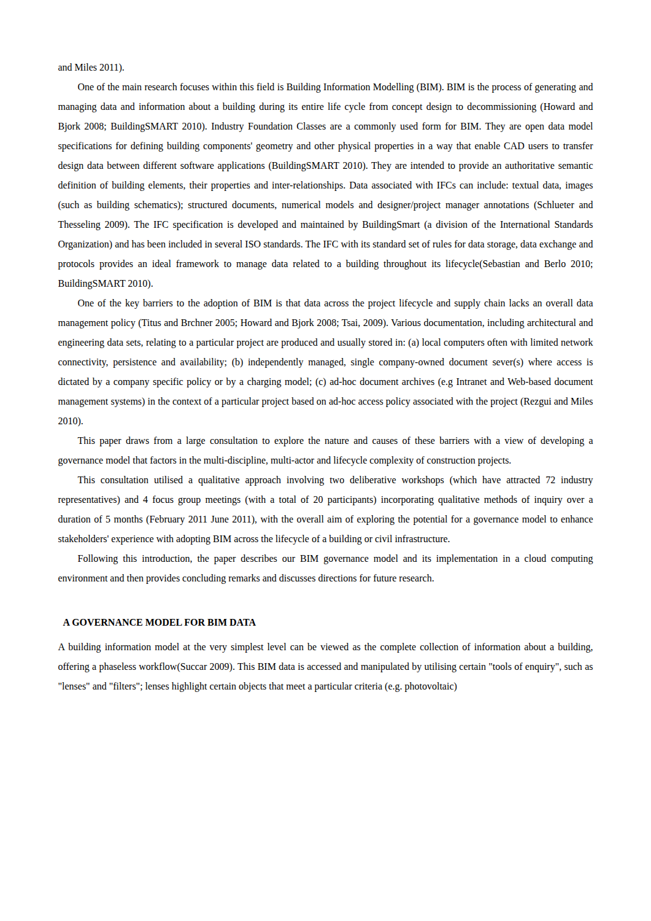and Miles 2011).
One of the main research focuses within this field is Building Information Modelling (BIM). BIM is the process of generating and managing data and information about a building during its entire life cycle from concept design to decommissioning (Howard and Bjork 2008; BuildingSMART 2010). Industry Foundation Classes are a commonly used form for BIM. They are open data model specifications for defining building components' geometry and other physical properties in a way that enable CAD users to transfer design data between different software applications (BuildingSMART 2010). They are intended to provide an authoritative semantic definition of building elements, their properties and inter-relationships. Data associated with IFCs can include: textual data, images (such as building schematics); structured documents, numerical models and designer/project manager annotations (Schlueter and Thesseling 2009). The IFC specification is developed and maintained by BuildingSmart (a division of the International Standards Organization) and has been included in several ISO standards. The IFC with its standard set of rules for data storage, data exchange and protocols provides an ideal framework to manage data related to a building throughout its lifecycle(Sebastian and Berlo 2010; BuildingSMART 2010).
One of the key barriers to the adoption of BIM is that data across the project lifecycle and supply chain lacks an overall data management policy (Titus and Brchner 2005; Howard and Bjork 2008; Tsai, 2009). Various documentation, including architectural and engineering data sets, relating to a particular project are produced and usually stored in: (a) local computers often with limited network connectivity, persistence and availability; (b) independently managed, single company-owned document sever(s) where access is dictated by a company specific policy or by a charging model; (c) ad-hoc document archives (e.g Intranet and Web-based document management systems) in the context of a particular project based on ad-hoc access policy associated with the project (Rezgui and Miles 2010).
This paper draws from a large consultation to explore the nature and causes of these barriers with a view of developing a governance model that factors in the multi-discipline, multi-actor and lifecycle complexity of construction projects.
This consultation utilised a qualitative approach involving two deliberative workshops (which have attracted 72 industry representatives) and 4 focus group meetings (with a total of 20 participants) incorporating qualitative methods of inquiry over a duration of 5 months (February 2011 June 2011), with the overall aim of exploring the potential for a governance model to enhance stakeholders' experience with adopting BIM across the lifecycle of a building or civil infrastructure.
Following this introduction, the paper describes our BIM governance model and its implementation in a cloud computing environment and then provides concluding remarks and discusses directions for future research.
A Governance Model for BIM Data
A building information model at the very simplest level can be viewed as the complete collection of information about a building, offering a phaseless workflow(Succar 2009). This BIM data is accessed and manipulated by utilising certain "tools of enquiry", such as "lenses" and "filters"; lenses highlight certain objects that meet a particular criteria (e.g. photovoltaic)